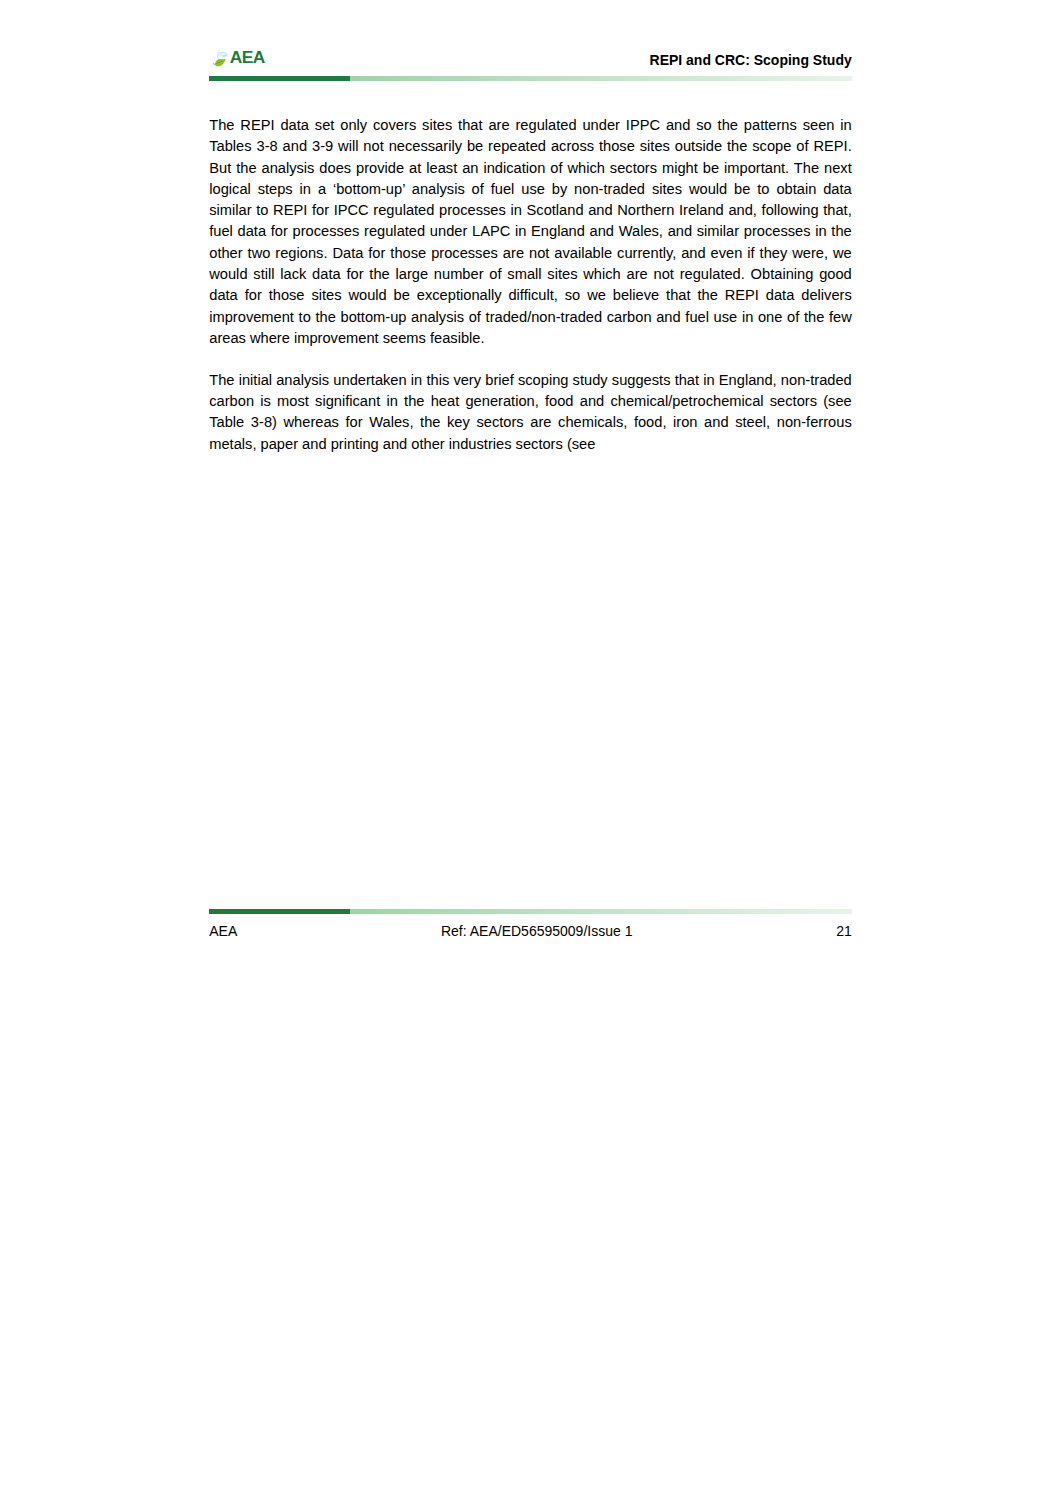🍃AEA
REPI and CRC: Scoping Study
The REPI data set only covers sites that are regulated under IPPC and so the patterns seen in Tables 3-8 and 3-9 will not necessarily be repeated across those sites outside the scope of REPI. But the analysis does provide at least an indication of which sectors might be important. The next logical steps in a ‘bottom-up’ analysis of fuel use by non-traded sites would be to obtain data similar to REPI for IPCC regulated processes in Scotland and Northern Ireland and, following that, fuel data for processes regulated under LAPC in England and Wales, and similar processes in the other two regions. Data for those processes are not available currently, and even if they were, we would still lack data for the large number of small sites which are not regulated. Obtaining good data for those sites would be exceptionally difficult, so we believe that the REPI data delivers improvement to the bottom-up analysis of traded/non-traded carbon and fuel use in one of the few areas where improvement seems feasible.
The initial analysis undertaken in this very brief scoping study suggests that in England, non-traded carbon is most significant in the heat generation, food and chemical/petrochemical sectors (see Table 3-8) whereas for Wales, the key sectors are chemicals, food, iron and steel, non-ferrous metals, paper and printing and other industries sectors (see
AEA
Ref: AEA/ED56595009/Issue 1
21